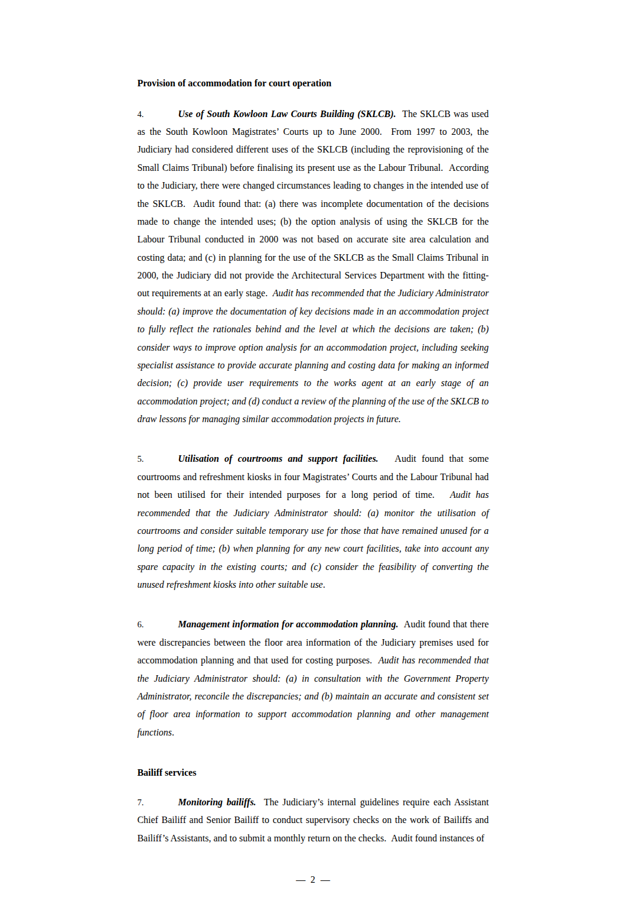Provision of accommodation for court operation
4. Use of South Kowloon Law Courts Building (SKLCB). The SKLCB was used as the South Kowloon Magistrates’ Courts up to June 2000. From 1997 to 2003, the Judiciary had considered different uses of the SKLCB (including the reprovisioning of the Small Claims Tribunal) before finalising its present use as the Labour Tribunal. According to the Judiciary, there were changed circumstances leading to changes in the intended use of the SKLCB. Audit found that: (a) there was incomplete documentation of the decisions made to change the intended uses; (b) the option analysis of using the SKLCB for the Labour Tribunal conducted in 2000 was not based on accurate site area calculation and costing data; and (c) in planning for the use of the SKLCB as the Small Claims Tribunal in 2000, the Judiciary did not provide the Architectural Services Department with the fitting-out requirements at an early stage. Audit has recommended that the Judiciary Administrator should: (a) improve the documentation of key decisions made in an accommodation project to fully reflect the rationales behind and the level at which the decisions are taken; (b) consider ways to improve option analysis for an accommodation project, including seeking specialist assistance to provide accurate planning and costing data for making an informed decision; (c) provide user requirements to the works agent at an early stage of an accommodation project; and (d) conduct a review of the planning of the use of the SKLCB to draw lessons for managing similar accommodation projects in future.
5. Utilisation of courtrooms and support facilities. Audit found that some courtrooms and refreshment kiosks in four Magistrates’ Courts and the Labour Tribunal had not been utilised for their intended purposes for a long period of time. Audit has recommended that the Judiciary Administrator should: (a) monitor the utilisation of courtrooms and consider suitable temporary use for those that have remained unused for a long period of time; (b) when planning for any new court facilities, take into account any spare capacity in the existing courts; and (c) consider the feasibility of converting the unused refreshment kiosks into other suitable use.
6. Management information for accommodation planning. Audit found that there were discrepancies between the floor area information of the Judiciary premises used for accommodation planning and that used for costing purposes. Audit has recommended that the Judiciary Administrator should: (a) in consultation with the Government Property Administrator, reconcile the discrepancies; and (b) maintain an accurate and consistent set of floor area information to support accommodation planning and other management functions.
Bailiff services
7. Monitoring bailiffs. The Judiciary’s internal guidelines require each Assistant Chief Bailiff and Senior Bailiff to conduct supervisory checks on the work of Bailiffs and Bailiff’s Assistants, and to submit a monthly return on the checks. Audit found instances of
— 2 —